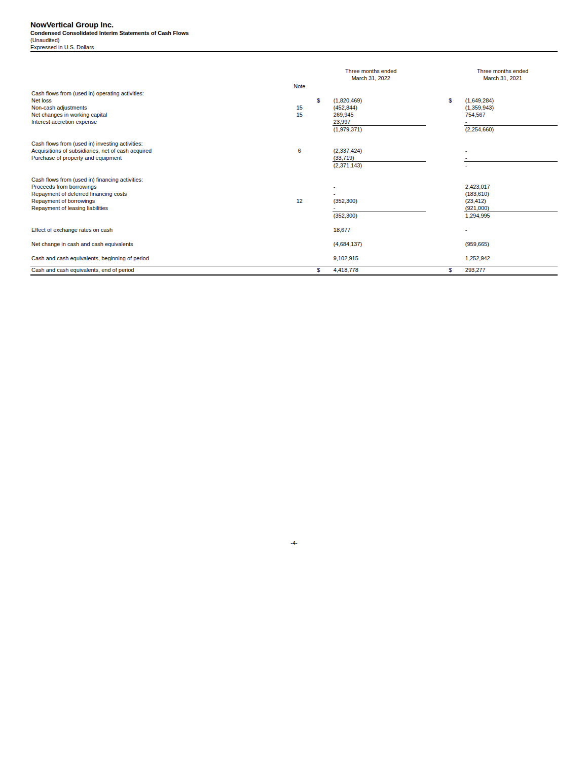NowVertical Group Inc.
Condensed Consolidated Interim Statements of Cash Flows
(Unaudited)
Expressed in U.S. Dollars
| | | Three months ended March 31, 2022 | | Three months ended March 31, 2021 |
| | Note | | | |
| Cash flows from (used in) operating activities: | | | | | | |
| Net loss | | $ | (1,820,469) | | $ | (1,649,284) |
| Non-cash adjustments | 15 | | (452,844) | | | (1,359,943) |
| Net changes in working capital | 15 | | 269,945 | | | 754,567 |
| Interest accretion expense | | | 23,997 | | | - |
| | | | (1,979,371) | | | (2,254,660) |
| Cash flows from (used in) investing activities: | | | | | | |
| Acquisitions of subsidiaries, net of cash acquired | 6 | | (2,337,424) | | | - |
| Purchase of property and equipment | | | (33,719) | | | - |
| | | | (2,371,143) | | | - |
| Cash flows from (used in) financing activities: | | | | | | |
| Proceeds from borrowings | | | - | | | 2,423,017 |
| Repayment of deferred financing costs | | | - | | | (183,610) |
| Repayment of borrowings | 12 | | (352,300) | | | (23,412) |
| Repayment of leasing liabilities | | | - | | | (921,000) |
| | | | (352,300) | | | 1,294,995 |
| Effect of exchange rates on cash | | | 18,677 | | | - |
| Net change in cash and cash equivalents | | | (4,684,137) | | | (959,665) |
| Cash and cash equivalents, beginning of period | | | 9,102,915 | | | 1,252,942 |
| Cash and cash equivalents, end of period | | $ | 4,418,778 | | $ | 293,277 |
-4-